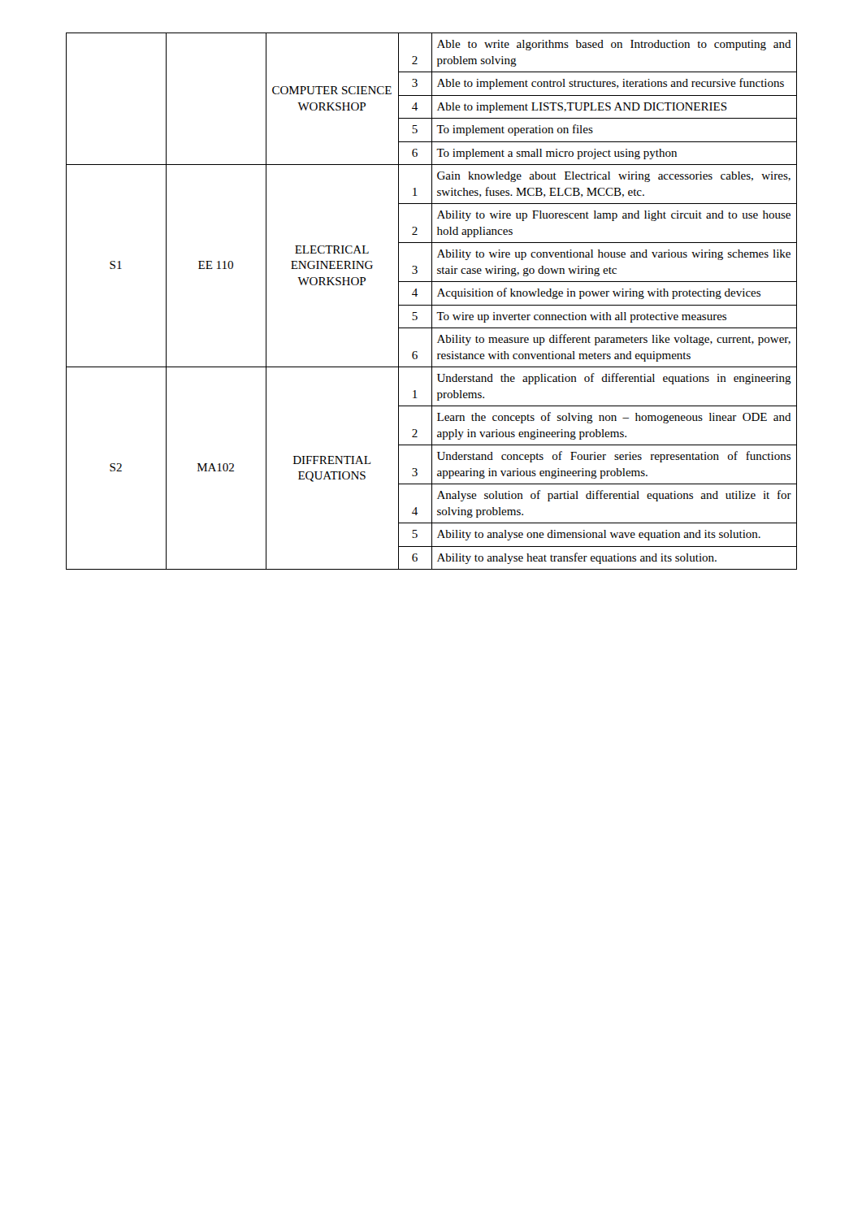| | | COMPUTER SCIENCE WORKSHOP | 2 | Able to write algorithms based on Introduction to computing and problem solving |
| 3 | Able to implement control structures, iterations and recursive functions |
| 4 | Able to implement LISTS,TUPLES AND DICTIONERIES |
| 5 | To implement operation on files |
| 6 | To implement a small micro project using python |
| S1 | EE 110 | ELECTRICAL ENGINEERING WORKSHOP | 1 | Gain knowledge about Electrical wiring accessories cables, wires, switches, fuses. MCB, ELCB, MCCB, etc. |
| 2 | Ability to wire up Fluorescent lamp and light circuit and to use house hold appliances |
| 3 | Ability to wire up conventional house and various wiring schemes like stair case wiring, go down wiring etc |
| 4 | Acquisition of knowledge in power wiring with protecting devices |
| 5 | To wire up inverter connection with all protective measures |
| 6 | Ability to measure up different parameters like voltage, current, power, resistance with conventional meters and equipments |
| S2 | MA102 | DIFFRENTIAL EQUATIONS | 1 | Understand the application of differential equations in engineering problems. |
| 2 | Learn the concepts of solving non – homogeneous linear ODE and apply in various engineering problems. |
| 3 | Understand concepts of Fourier series representation of functions appearing in various engineering problems. |
| 4 | Analyse solution of partial differential equations and utilize it for solving problems. |
| 5 | Ability to analyse one dimensional wave equation and its solution. |
| 6 | Ability to analyse heat transfer equations and its solution. |